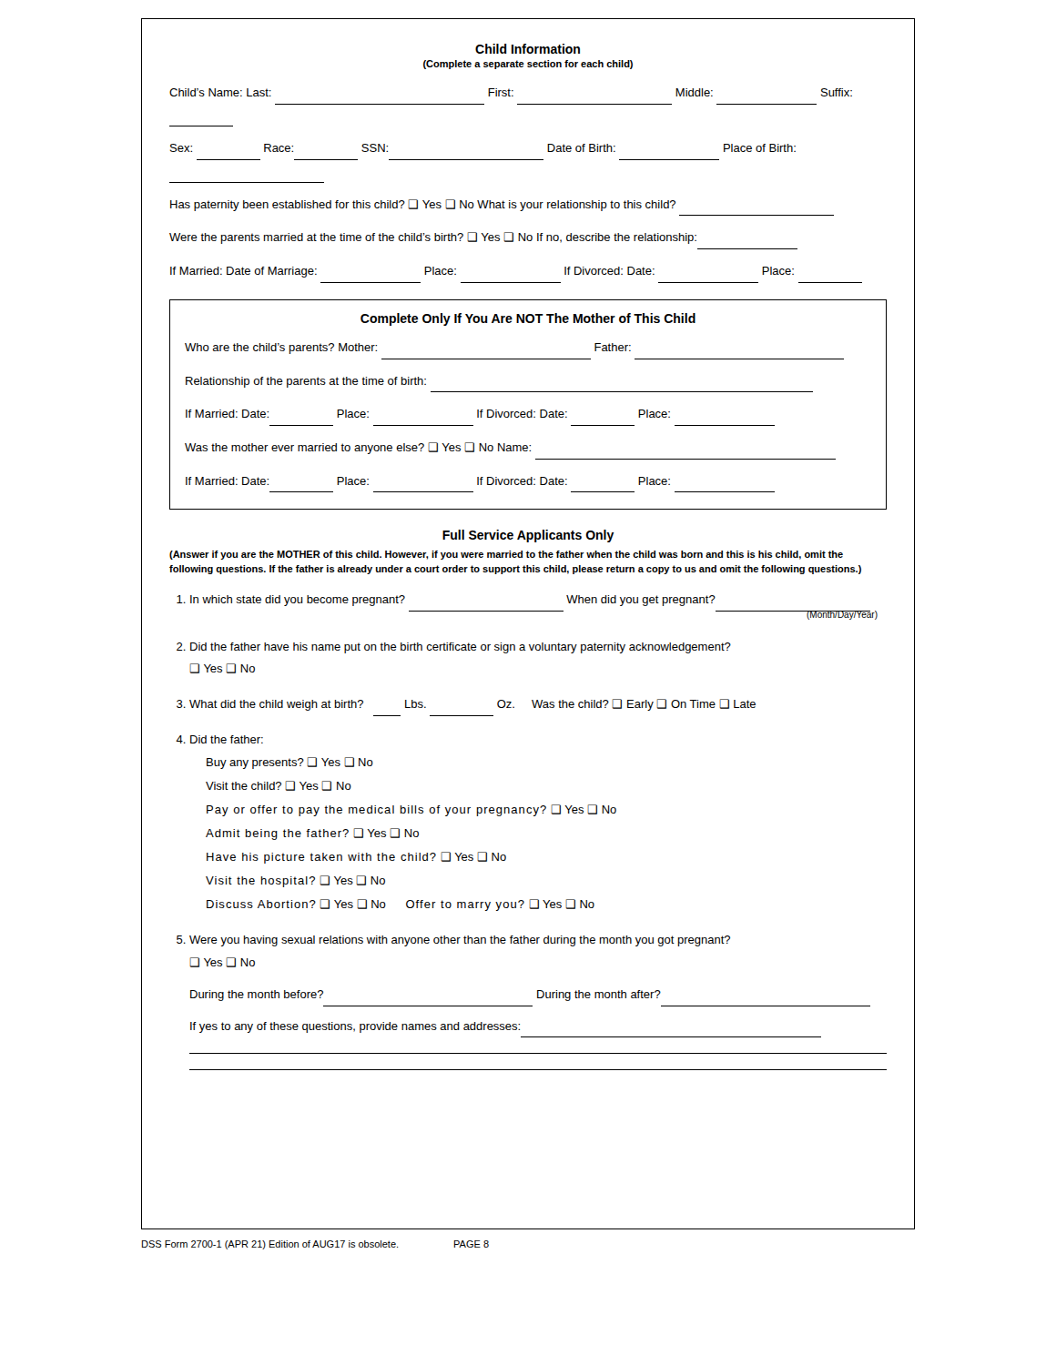Child Information
(Complete a separate section for each child)
Child’s Name: Last: First: Middle: Suffix:
Sex: Race: SSN: Date of Birth: Place of Birth:
Has paternity been established for this child? ❑ Yes ❑ No What is your relationship to this child?
Were the parents married at the time of the child’s birth? ❑ Yes ❑ No If no, describe the relationship:
If Married: Date of Marriage: Place: If Divorced: Date: Place:
Complete Only If You Are NOT The Mother of This Child
Who are the child’s parents? Mother: Father:
Relationship of the parents at the time of birth:
If Married: Date: Place: If Divorced: Date: Place:
Was the mother ever married to anyone else? ❑ Yes ❑ No Name:
If Married: Date: Place: If Divorced: Date: Place:
Full Service Applicants Only
(Answer if you are the MOTHER of this child. However, if you were married to the father when the child was born and this is his child, omit the following questions. If the father is already under a court order to support this child, please return a copy to us and omit the following questions.)
In which state did you become pregnant? When did you get pregnant? (Month/Day/Year)
Did the father have his name put on the birth certificate or sign a voluntary paternity acknowledgement?
❑ Yes ❑ No
What did the child weigh at birth? Lbs. Oz. Was the child? ❑ Early ❑ On Time ❑ Late
Did the father:
Buy any presents? ❑ Yes ❑ No
Visit the child? ❑ Yes ❑ No
Pay or offer to pay the medical bills of your pregnancy? ❑ Yes ❑ No
Admit being the father? ❑ Yes ❑ No
Have his picture taken with the child? ❑ Yes ❑ No
Visit the hospital? ❑ Yes ❑ No
Discuss Abortion? ❑ Yes ❑ No Offer to marry you? ❑ Yes ❑ No
Were you having sexual relations with anyone other than the father during the month you got pregnant?
❑ Yes ❑ No
During the month before? During the month after?
If yes to any of these questions, provide names and addresses:
DSS Form 2700-1 (APR 21) Edition of AUG17 is obsolete. PAGE 8